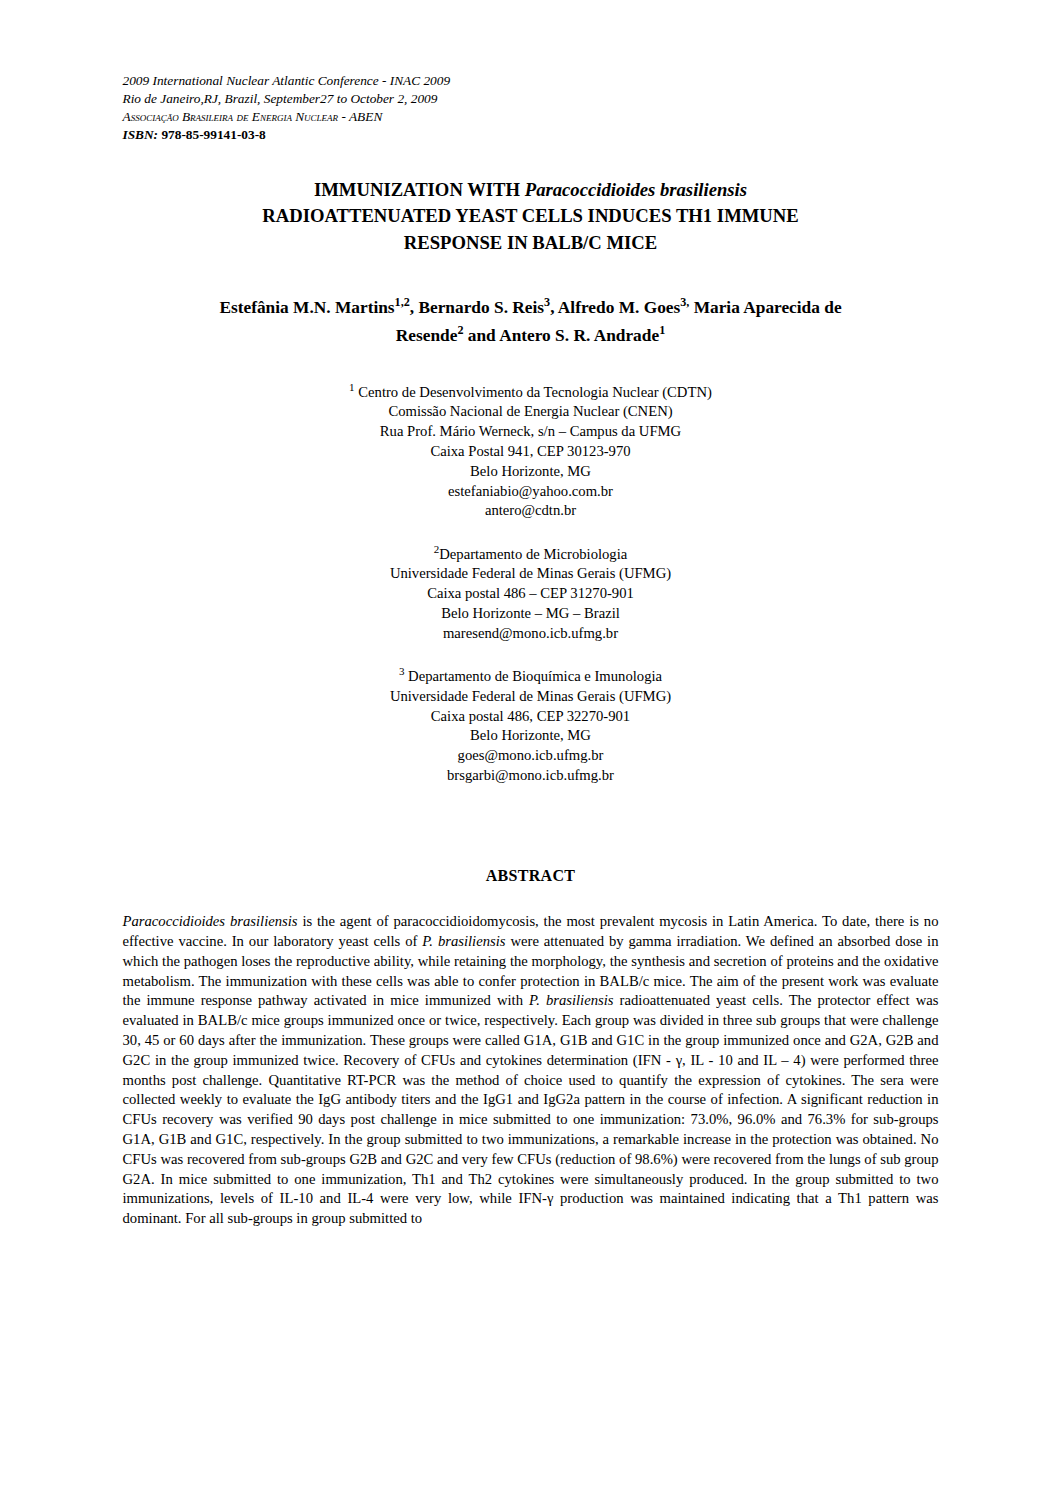2009 International Nuclear Atlantic Conference - INAC 2009
Rio de Janeiro,RJ, Brazil, September27 to October 2, 2009
Associação Brasileira de Energia Nuclear - ABEN
ISBN: 978-85-99141-03-8
IMMUNIZATION WITH Paracoccidioides brasiliensis
RADIOATTENUATED YEAST CELLS INDUCES TH1 IMMUNE
RESPONSE IN BALB/C MICE
Estefânia M.N. Martins1,2, Bernardo S. Reis3, Alfredo M. Goes3, Maria Aparecida de
Resende2 and Antero S. R. Andrade1
1 Centro de Desenvolvimento da Tecnologia Nuclear (CDTN)
Comissão Nacional de Energia Nuclear (CNEN)
Rua Prof. Mário Werneck, s/n – Campus da UFMG
Caixa Postal 941, CEP 30123-970
Belo Horizonte, MG
estefaniabio@yahoo.com.br
antero@cdtn.br
2Departamento de Microbiologia
Universidade Federal de Minas Gerais (UFMG)
Caixa postal 486 – CEP 31270-901
Belo Horizonte – MG – Brazil
maresend@mono.icb.ufmg.br
3 Departamento de Bioquímica e Imunologia
Universidade Federal de Minas Gerais (UFMG)
Caixa postal 486, CEP 32270-901
Belo Horizonte, MG
goes@mono.icb.ufmg.br
brsgarbi@mono.icb.ufmg.br
ABSTRACT
Paracoccidioides brasiliensis is the agent of paracoccidioidomycosis, the most prevalent mycosis in Latin America. To date, there is no effective vaccine. In our laboratory yeast cells of P. brasiliensis were attenuated by gamma irradiation. We defined an absorbed dose in which the pathogen loses the reproductive ability, while retaining the morphology, the synthesis and secretion of proteins and the oxidative metabolism. The immunization with these cells was able to confer protection in BALB/c mice. The aim of the present work was evaluate the immune response pathway activated in mice immunized with P. brasiliensis radioattenuated yeast cells. The protector effect was evaluated in BALB/c mice groups immunized once or twice, respectively. Each group was divided in three sub groups that were challenge 30, 45 or 60 days after the immunization. These groups were called G1A, G1B and G1C in the group immunized once and G2A, G2B and G2C in the group immunized twice. Recovery of CFUs and cytokines determination (IFN - γ, IL - 10 and IL – 4) were performed three months post challenge. Quantitative RT-PCR was the method of choice used to quantify the expression of cytokines. The sera were collected weekly to evaluate the IgG antibody titers and the IgG1 and IgG2a pattern in the course of infection. A significant reduction in CFUs recovery was verified 90 days post challenge in mice submitted to one immunization: 73.0%, 96.0% and 76.3% for sub-groups G1A, G1B and G1C, respectively. In the group submitted to two immunizations, a remarkable increase in the protection was obtained. No CFUs was recovered from sub-groups G2B and G2C and very few CFUs (reduction of 98.6%) were recovered from the lungs of sub group G2A. In mice submitted to one immunization, Th1 and Th2 cytokines were simultaneously produced. In the group submitted to two immunizations, levels of IL-10 and IL-4 were very low, while IFN-γ production was maintained indicating that a Th1 pattern was dominant. For all sub-groups in group submitted to